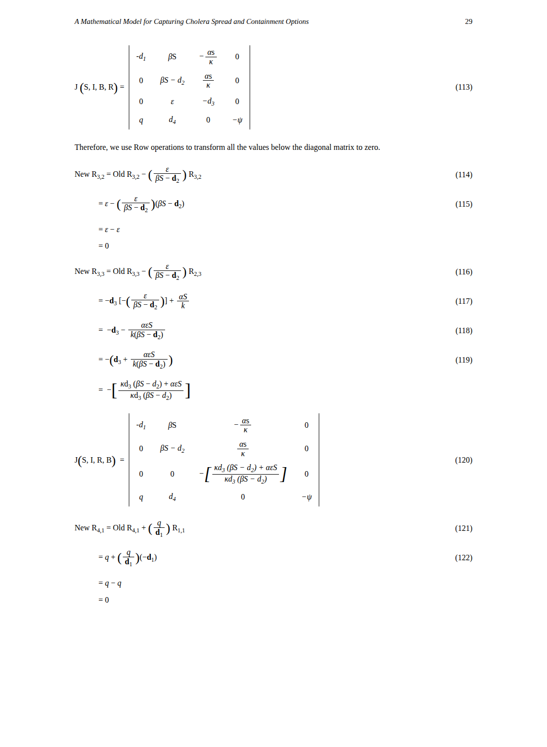A Mathematical Model for Capturing Cholera Spread and Containment Options 29
J (S, I, B, R) =
| -d 1 | β S | − α s κ | 0 |
| 0 | βS − d 2 | α s κ | 0 |
| 0 | ε | − d 3 | 0 |
| q | d 4 | 0 | − ψ |
(113)
Therefore, we use Row operations to transform all the values below the diagonal matrix to zero.
New R3,2 = Old R3,2 − (εβS − d2) R3,2
(114)
= ε − (εβS − d2)(βS − d2)
(115)
= ε − ε
= 0
New R3,3 = Old R3,3 − (εβS − d2) R2,3
(116)
= −d3 [−(εβS − d2)] + αS k
(117)
= −d3 − αεS k(βS − d2)
(118)
= −(d3 + αεS k(βS − d2))
(119)
= −[κd3 (βS − d2) + αεS κd3 (βS − d2)]
J(S, I, R, B) =
| -d 1 | β S | − α s κ | 0 |
| 0 | βS − d 2 | α s κ | 0 |
| 0 | 0 | − [ κ d 3 ( βS − d 2 ) + αεS κ d 3 ( βS − d 2 ) ] | 0 |
| q | d 4 | 0 | − ψ |
(120)
New R4,1 = Old R4,1 + (qd1) R1,1
(121)
= q + (qd1)(−d1)
(122)
= q − q
= 0